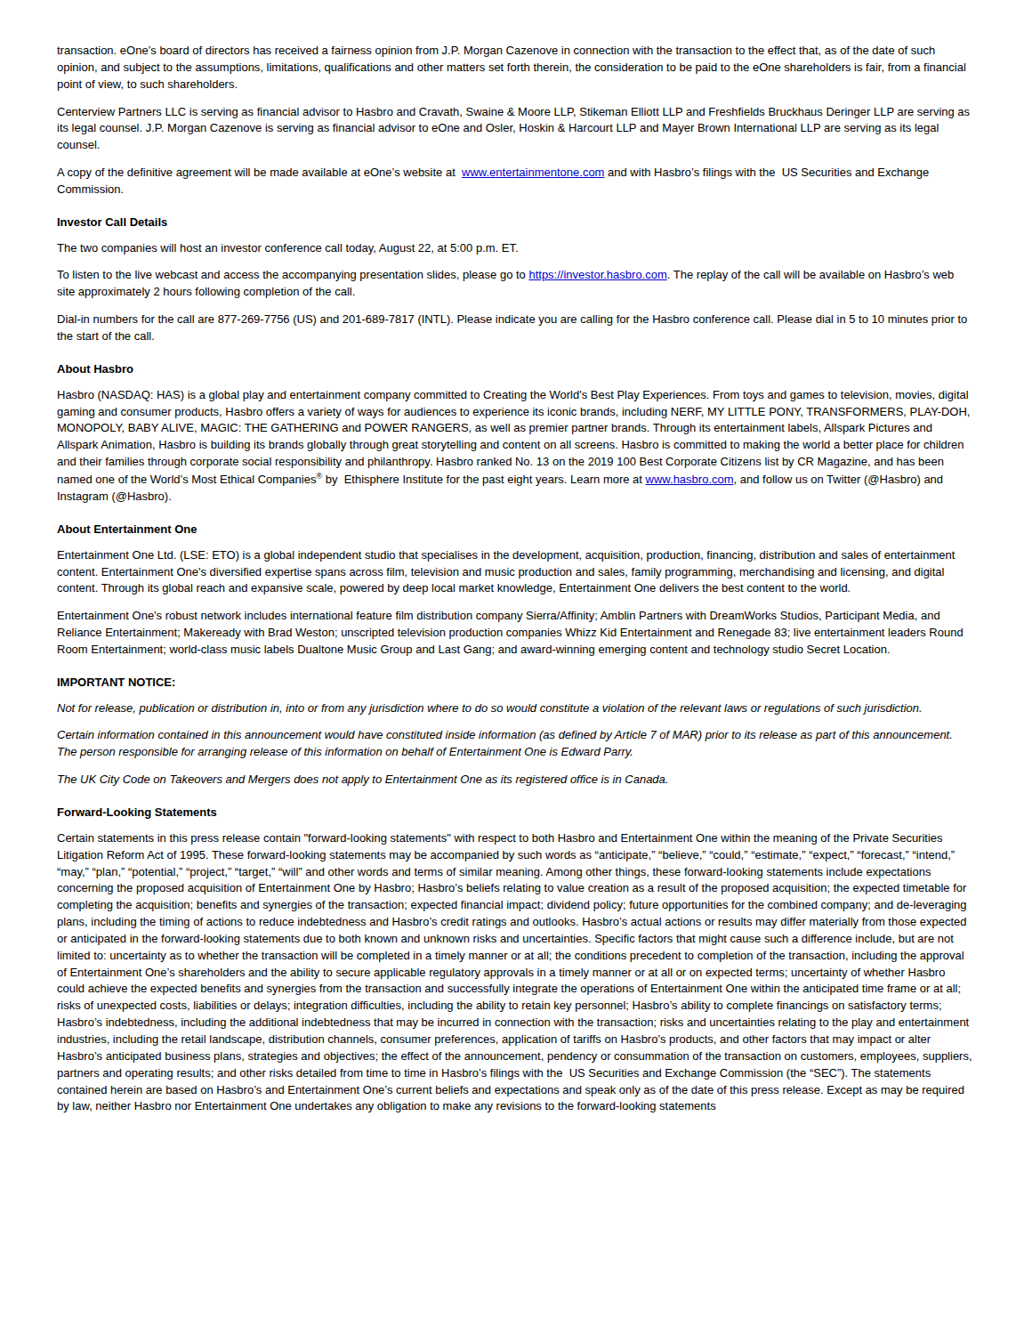transaction. eOne’s board of directors has received a fairness opinion from J.P. Morgan Cazenove in connection with the transaction to the effect that, as of the date of such opinion, and subject to the assumptions, limitations, qualifications and other matters set forth therein, the consideration to be paid to the eOne shareholders is fair, from a financial point of view, to such shareholders.
Centerview Partners LLC is serving as financial advisor to Hasbro and Cravath, Swaine & Moore LLP, Stikeman Elliott LLP and Freshfields Bruckhaus Deringer LLP are serving as its legal counsel. J.P. Morgan Cazenove is serving as financial advisor to eOne and Osler, Hoskin & Harcourt LLP and Mayer Brown International LLP are serving as its legal counsel.
A copy of the definitive agreement will be made available at eOne’s website at www.entertainmentone.com and with Hasbro’s filings with the US Securities and Exchange Commission.
Investor Call Details
The two companies will host an investor conference call today, August 22, at 5:00 p.m. ET.
To listen to the live webcast and access the accompanying presentation slides, please go to https://investor.hasbro.com. The replay of the call will be available on Hasbro’s web site approximately 2 hours following completion of the call.
Dial-in numbers for the call are 877-269-7756 (US) and 201-689-7817 (INTL). Please indicate you are calling for the Hasbro conference call. Please dial in 5 to 10 minutes prior to the start of the call.
About Hasbro
Hasbro (NASDAQ: HAS) is a global play and entertainment company committed to Creating the World's Best Play Experiences. From toys and games to television, movies, digital gaming and consumer products, Hasbro offers a variety of ways for audiences to experience its iconic brands, including NERF, MY LITTLE PONY, TRANSFORMERS, PLAY-DOH, MONOPOLY, BABY ALIVE, MAGIC: THE GATHERING and POWER RANGERS, as well as premier partner brands. Through its entertainment labels, Allspark Pictures and Allspark Animation, Hasbro is building its brands globally through great storytelling and content on all screens. Hasbro is committed to making the world a better place for children and their families through corporate social responsibility and philanthropy. Hasbro ranked No. 13 on the 2019 100 Best Corporate Citizens list by CR Magazine, and has been named one of the World’s Most Ethical Companies® by Ethisphere Institute for the past eight years. Learn more at www.hasbro.com, and follow us on Twitter (@Hasbro) and Instagram (@Hasbro).
About Entertainment One
Entertainment One Ltd. (LSE: ETO) is a global independent studio that specialises in the development, acquisition, production, financing, distribution and sales of entertainment content. Entertainment One's diversified expertise spans across film, television and music production and sales, family programming, merchandising and licensing, and digital content. Through its global reach and expansive scale, powered by deep local market knowledge, Entertainment One delivers the best content to the world.
Entertainment One's robust network includes international feature film distribution company Sierra/Affinity; Amblin Partners with DreamWorks Studios, Participant Media, and Reliance Entertainment; Makeready with Brad Weston; unscripted television production companies Whizz Kid Entertainment and Renegade 83; live entertainment leaders Round Room Entertainment; world-class music labels Dualtone Music Group and Last Gang; and award-winning emerging content and technology studio Secret Location.
IMPORTANT NOTICE:
Not for release, publication or distribution in, into or from any jurisdiction where to do so would constitute a violation of the relevant laws or regulations of such jurisdiction.
Certain information contained in this announcement would have constituted inside information (as defined by Article 7 of MAR) prior to its release as part of this announcement. The person responsible for arranging release of this information on behalf of Entertainment One is Edward Parry.
The UK City Code on Takeovers and Mergers does not apply to Entertainment One as its registered office is in Canada.
Forward-Looking Statements
Certain statements in this press release contain "forward-looking statements" with respect to both Hasbro and Entertainment One within the meaning of the Private Securities Litigation Reform Act of 1995. These forward-looking statements may be accompanied by such words as “anticipate,” “believe,” “could,” “estimate,” “expect,” “forecast,” “intend,” “may,” “plan,” “potential,” “project,” “target,” “will” and other words and terms of similar meaning. Among other things, these forward-looking statements include expectations concerning the proposed acquisition of Entertainment One by Hasbro; Hasbro’s beliefs relating to value creation as a result of the proposed acquisition; the expected timetable for completing the acquisition; benefits and synergies of the transaction; expected financial impact; dividend policy; future opportunities for the combined company; and de-leveraging plans, including the timing of actions to reduce indebtedness and Hasbro’s credit ratings and outlooks. Hasbro’s actual actions or results may differ materially from those expected or anticipated in the forward-looking statements due to both known and unknown risks and uncertainties. Specific factors that might cause such a difference include, but are not limited to: uncertainty as to whether the transaction will be completed in a timely manner or at all; the conditions precedent to completion of the transaction, including the approval of Entertainment One’s shareholders and the ability to secure applicable regulatory approvals in a timely manner or at all or on expected terms; uncertainty of whether Hasbro could achieve the expected benefits and synergies from the transaction and successfully integrate the operations of Entertainment One within the anticipated time frame or at all; risks of unexpected costs, liabilities or delays; integration difficulties, including the ability to retain key personnel; Hasbro’s ability to complete financings on satisfactory terms; Hasbro’s indebtedness, including the additional indebtedness that may be incurred in connection with the transaction; risks and uncertainties relating to the play and entertainment industries, including the retail landscape, distribution channels, consumer preferences, application of tariffs on Hasbro's products, and other factors that may impact or alter Hasbro’s anticipated business plans, strategies and objectives; the effect of the announcement, pendency or consummation of the transaction on customers, employees, suppliers, partners and operating results; and other risks detailed from time to time in Hasbro’s filings with the US Securities and Exchange Commission (the “SEC”). The statements contained herein are based on Hasbro’s and Entertainment One’s current beliefs and expectations and speak only as of the date of this press release. Except as may be required by law, neither Hasbro nor Entertainment One undertakes any obligation to make any revisions to the forward-looking statements